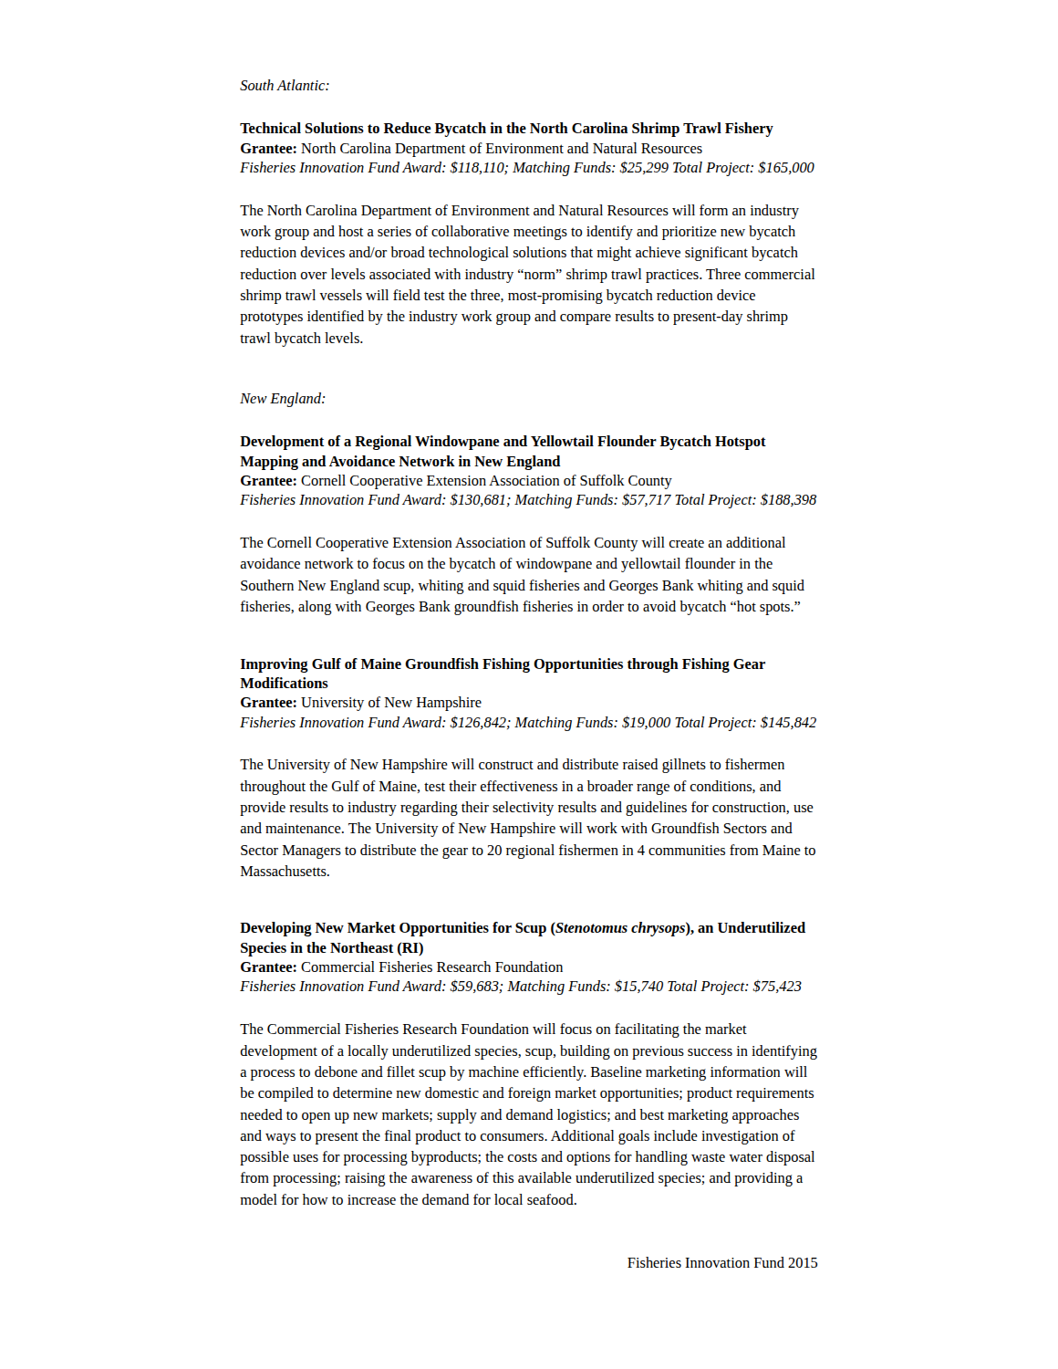South Atlantic:
Technical Solutions to Reduce Bycatch in the North Carolina Shrimp Trawl Fishery
Grantee: North Carolina Department of Environment and Natural Resources
Fisheries Innovation Fund Award: $118,110; Matching Funds: $25,299 Total Project: $165,000
The North Carolina Department of Environment and Natural Resources will form an industry work group and host a series of collaborative meetings to identify and prioritize new bycatch reduction devices and/or broad technological solutions that might achieve significant bycatch reduction over levels associated with industry “norm” shrimp trawl practices. Three commercial shrimp trawl vessels will field test the three, most-promising bycatch reduction device prototypes identified by the industry work group and compare results to present-day shrimp trawl bycatch levels.
New England:
Development of a Regional Windowpane and Yellowtail Flounder Bycatch Hotspot Mapping and Avoidance Network in New England
Grantee: Cornell Cooperative Extension Association of Suffolk County
Fisheries Innovation Fund Award: $130,681; Matching Funds: $57,717 Total Project: $188,398
The Cornell Cooperative Extension Association of Suffolk County will create an additional avoidance network to focus on the bycatch of windowpane and yellowtail flounder in the Southern New England scup, whiting and squid fisheries and Georges Bank whiting and squid fisheries, along with Georges Bank groundfish fisheries in order to avoid bycatch “hot spots.”
Improving Gulf of Maine Groundfish Fishing Opportunities through Fishing Gear Modifications
Grantee: University of New Hampshire
Fisheries Innovation Fund Award: $126,842; Matching Funds: $19,000 Total Project: $145,842
The University of New Hampshire will construct and distribute raised gillnets to fishermen throughout the Gulf of Maine, test their effectiveness in a broader range of conditions, and provide results to industry regarding their selectivity results and guidelines for construction, use and maintenance. The University of New Hampshire will work with Groundfish Sectors and Sector Managers to distribute the gear to 20 regional fishermen in 4 communities from Maine to Massachusetts.
Developing New Market Opportunities for Scup (Stenotomus chrysops), an Underutilized Species in the Northeast (RI)
Grantee: Commercial Fisheries Research Foundation
Fisheries Innovation Fund Award: $59,683; Matching Funds: $15,740 Total Project: $75,423
The Commercial Fisheries Research Foundation will focus on facilitating the market development of a locally underutilized species, scup, building on previous success in identifying a process to debone and fillet scup by machine efficiently. Baseline marketing information will be compiled to determine new domestic and foreign market opportunities; product requirements needed to open up new markets; supply and demand logistics; and best marketing approaches and ways to present the final product to consumers. Additional goals include investigation of possible uses for processing byproducts; the costs and options for handling waste water disposal from processing; raising the awareness of this available underutilized species; and providing a model for how to increase the demand for local seafood.
Fisheries Innovation Fund 2015